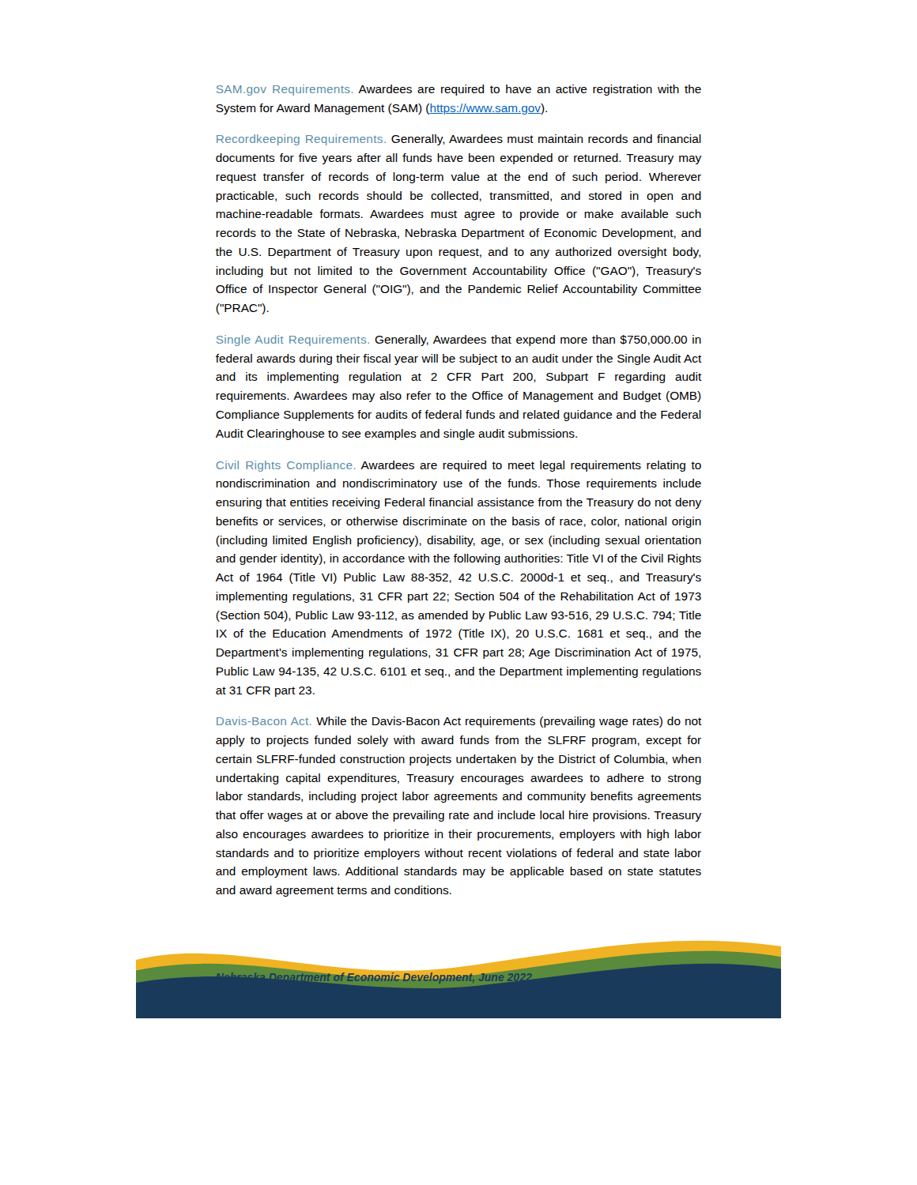SAM.gov Requirements. Awardees are required to have an active registration with the System for Award Management (SAM) (https://www.sam.gov).
Recordkeeping Requirements. Generally, Awardees must maintain records and financial documents for five years after all funds have been expended or returned. Treasury may request transfer of records of long-term value at the end of such period. Wherever practicable, such records should be collected, transmitted, and stored in open and machine-readable formats. Awardees must agree to provide or make available such records to the State of Nebraska, Nebraska Department of Economic Development, and the U.S. Department of Treasury upon request, and to any authorized oversight body, including but not limited to the Government Accountability Office ("GAO"), Treasury's Office of Inspector General ("OIG"), and the Pandemic Relief Accountability Committee ("PRAC").
Single Audit Requirements. Generally, Awardees that expend more than $750,000.00 in federal awards during their fiscal year will be subject to an audit under the Single Audit Act and its implementing regulation at 2 CFR Part 200, Subpart F regarding audit requirements. Awardees may also refer to the Office of Management and Budget (OMB) Compliance Supplements for audits of federal funds and related guidance and the Federal Audit Clearinghouse to see examples and single audit submissions.
Civil Rights Compliance. Awardees are required to meet legal requirements relating to nondiscrimination and nondiscriminatory use of the funds. Those requirements include ensuring that entities receiving Federal financial assistance from the Treasury do not deny benefits or services, or otherwise discriminate on the basis of race, color, national origin (including limited English proficiency), disability, age, or sex (including sexual orientation and gender identity), in accordance with the following authorities: Title VI of the Civil Rights Act of 1964 (Title VI) Public Law 88-352, 42 U.S.C. 2000d-1 et seq., and Treasury's implementing regulations, 31 CFR part 22; Section 504 of the Rehabilitation Act of 1973 (Section 504), Public Law 93-112, as amended by Public Law 93-516, 29 U.S.C. 794; Title IX of the Education Amendments of 1972 (Title IX), 20 U.S.C. 1681 et seq., and the Department's implementing regulations, 31 CFR part 28; Age Discrimination Act of 1975, Public Law 94-135, 42 U.S.C. 6101 et seq., and the Department implementing regulations at 31 CFR part 23.
Davis-Bacon Act. While the Davis-Bacon Act requirements (prevailing wage rates) do not apply to projects funded solely with award funds from the SLFRF program, except for certain SLFRF-funded construction projects undertaken by the District of Columbia, when undertaking capital expenditures, Treasury encourages awardees to adhere to strong labor standards, including project labor agreements and community benefits agreements that offer wages at or above the prevailing rate and include local hire provisions. Treasury also encourages awardees to prioritize in their procurements, employers with high labor standards and to prioritize employers without recent violations of federal and state labor and employment laws. Additional standards may be applicable based on state statutes and award agreement terms and conditions.
Nebraska Department of Economic Development, June 2022 Page 11 of 12